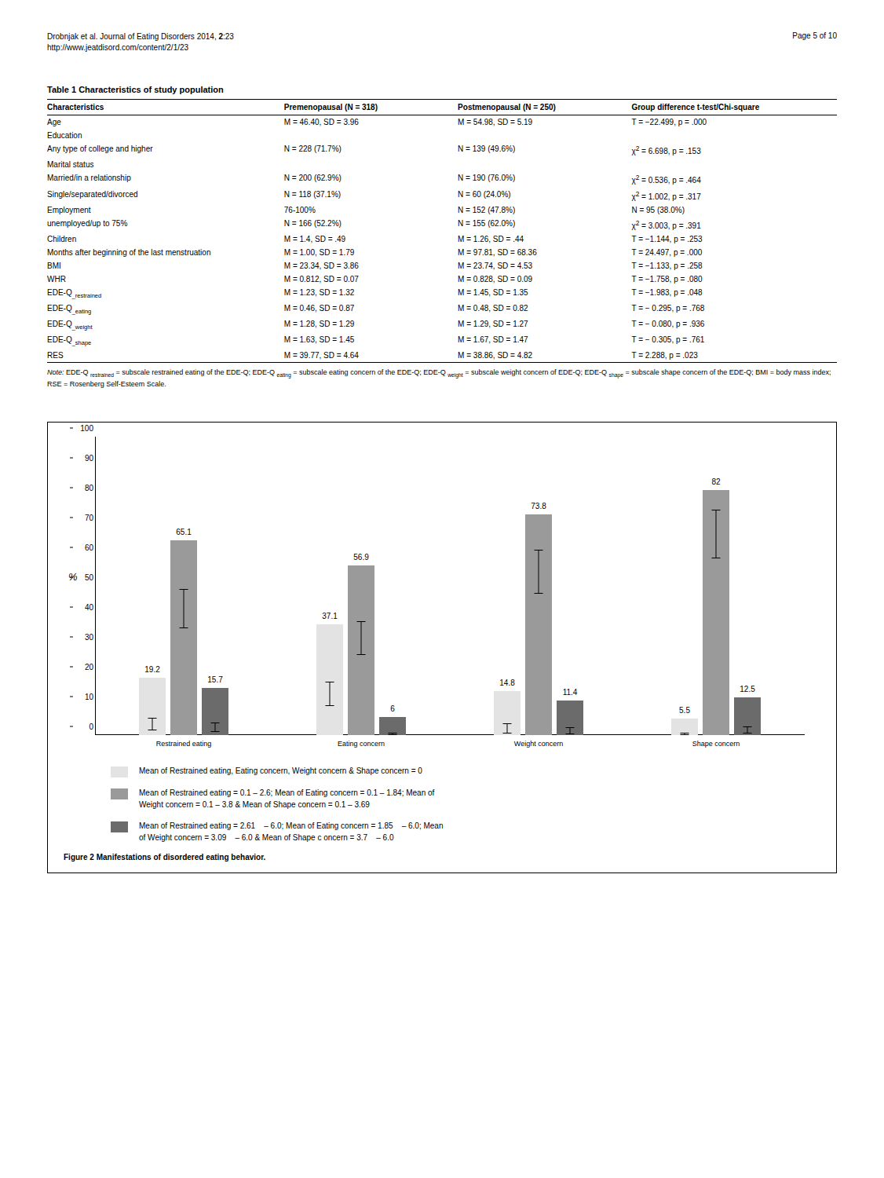Drobnjak et al. Journal of Eating Disorders 2014, 2:23
http://www.jeatdisord.com/content/2/1/23
Page 5 of 10
Table 1 Characteristics of study population
| Characteristics | Premenopausal (N = 318) | Postmenopausal (N = 250) | Group difference t-test/Chi-square |
| --- | --- | --- | --- |
| Age | M = 46.40, SD = 3.96 | M = 54.98, SD = 5.19 | T = −22.499, p = .000 |
| Education | | | |
| Any type of college and higher | N = 228 (71.7%) | N = 139 (49.6%) | χ 2 = 6.698, p = .153 |
| Marital status | | | |
| Married/in a relationship | N = 200 (62.9%) | N = 190 (76.0%) | χ 2 = 0.536, p = .464 |
| Single/separated/divorced | N = 118 (37.1%) | N = 60 (24.0%) | χ 2 = 1.002, p = .317 |
| Employment | 76-100% | N = 152 (47.8%) | N = 95 (38.0%) |
| unemployed/up to 75% | N = 166 (52.2%) | N = 155 (62.0%) | χ 2 = 3.003, p = .391 |
| Children | M = 1.4, SD = .49 | M = 1.26, SD = .44 | T = −1.144, p = .253 |
| Months after beginning of the last menstruation | M = 1.00, SD = 1.79 | M = 97.81, SD = 68.36 | T = 24.497, p = .000 |
| BMI | M = 23.34, SD = 3.86 | M = 23.74, SD = 4.53 | T = −1.133, p = .258 |
| WHR | M = 0.812, SD = 0.07 | M = 0.828, SD = 0.09 | T = −1.758, p = .080 |
| EDE-Q _restrained | M = 1.23, SD = 1.32 | M = 1.45, SD = 1.35 | T = −1.983, p = .048 |
| EDE-Q _eating | M = 0.46, SD = 0.87 | M = 0.48, SD = 0.82 | T = − 0.295, p = .768 |
| EDE-Q _weight | M = 1.28, SD = 1.29 | M = 1.29, SD = 1.27 | T = − 0.080, p = .936 |
| EDE-Q _shape | M = 1.63, SD = 1.45 | M = 1.67, SD = 1.47 | T = − 0.305, p = .761 |
| RES | M = 39.77, SD = 4.64 | M = 38.86, SD = 4.82 | T = 2.288, p = .023 |
Note: EDE-Q restrained = subscale restrained eating of the EDE-Q; EDE-Q eating = subscale eating concern of the EDE-Q; EDE-Q weight = subscale weight concern of EDE-Q; EDE-Q shape = subscale shape concern of the EDE-Q; BMI = body mass index; RSE = Rosenberg Self-Esteem Scale.
%
100
90
80
70
60
50
40
30
20
10
0
19.2
65.1
15.7
37.1
56.9
6
14.8
73.8
11.4
5.5
82
12.5
Restrained eating Eating concern Weight concern Shape concern
Mean of Restrained eating, Eating concern, Weight concern & Shape concern = 0
Mean of Restrained eating = 0.1 – 2.6; Mean of Eating concern = 0.1 – 1.84; Mean of
Weight concern = 0.1 – 3.8 & Mean of Shape concern = 0.1 – 3.69
Mean of Restrained eating = 2.61 – 6.0; Mean of Eating concern = 1.85 – 6.0; Mean
of Weight concern = 3.09 – 6.0 & Mean of Shape c oncern = 3.7 – 6.0
Figure 2 Manifestations of disordered eating behavior.